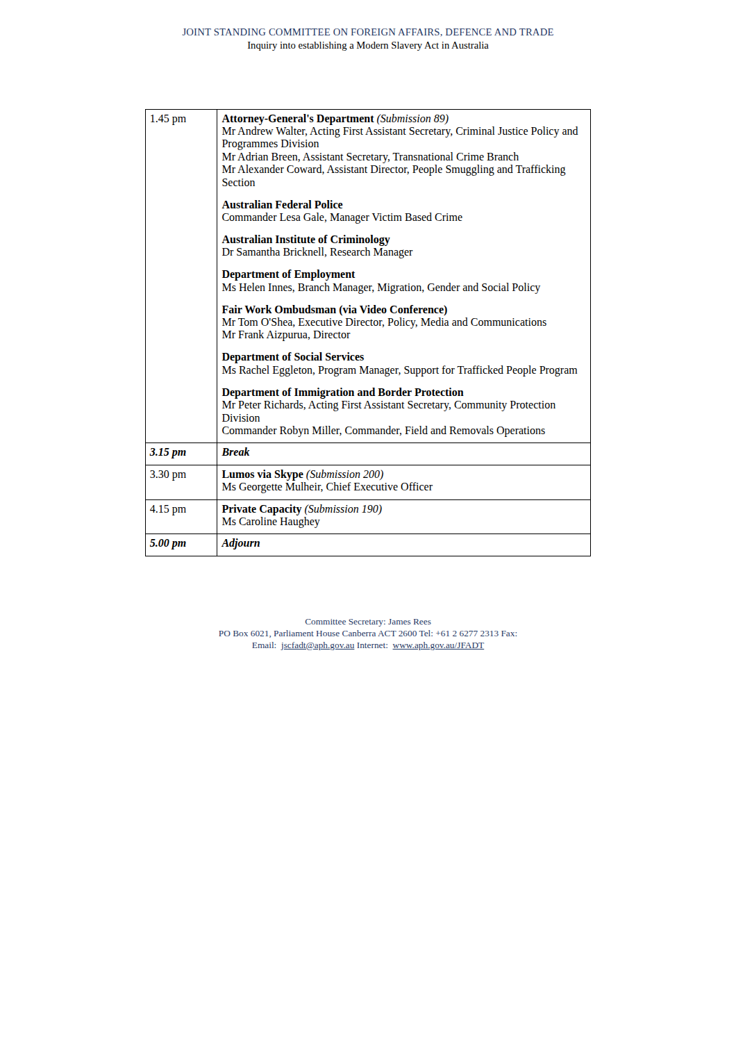JOINT STANDING COMMITTEE ON FOREIGN AFFAIRS, DEFENCE AND TRADE
Inquiry into establishing a Modern Slavery Act in Australia
| 1.45 pm | Attorney-General's Department (Submission 89) Mr Andrew Walter, Acting First Assistant Secretary, Criminal Justice Policy and Programmes Division Mr Adrian Breen, Assistant Secretary, Transnational Crime Branch Mr Alexander Coward, Assistant Director, People Smuggling and Trafficking Section Australian Federal Police Commander Lesa Gale, Manager Victim Based Crime Australian Institute of Criminology Dr Samantha Bricknell, Research Manager Department of Employment Ms Helen Innes, Branch Manager, Migration, Gender and Social Policy Fair Work Ombudsman (via Video Conference) Mr Tom O'Shea, Executive Director, Policy, Media and Communications Mr Frank Aizpurua, Director Department of Social Services Ms Rachel Eggleton, Program Manager, Support for Trafficked People Program Department of Immigration and Border Protection Mr Peter Richards, Acting First Assistant Secretary, Community Protection Division Commander Robyn Miller, Commander, Field and Removals Operations |
| 3.15 pm | Break |
| 3.30 pm | Lumos via Skype (Submission 200) Ms Georgette Mulheir, Chief Executive Officer |
| 4.15 pm | Private Capacity (Submission 190) Ms Caroline Haughey |
| 5.00 pm | Adjourn |
Committee Secretary: James Rees
PO Box 6021, Parliament House Canberra ACT 2600 Tel: +61 2 6277 2313 Fax:
Email: jscfadt@aph.gov.au Internet: www.aph.gov.au/JFADT